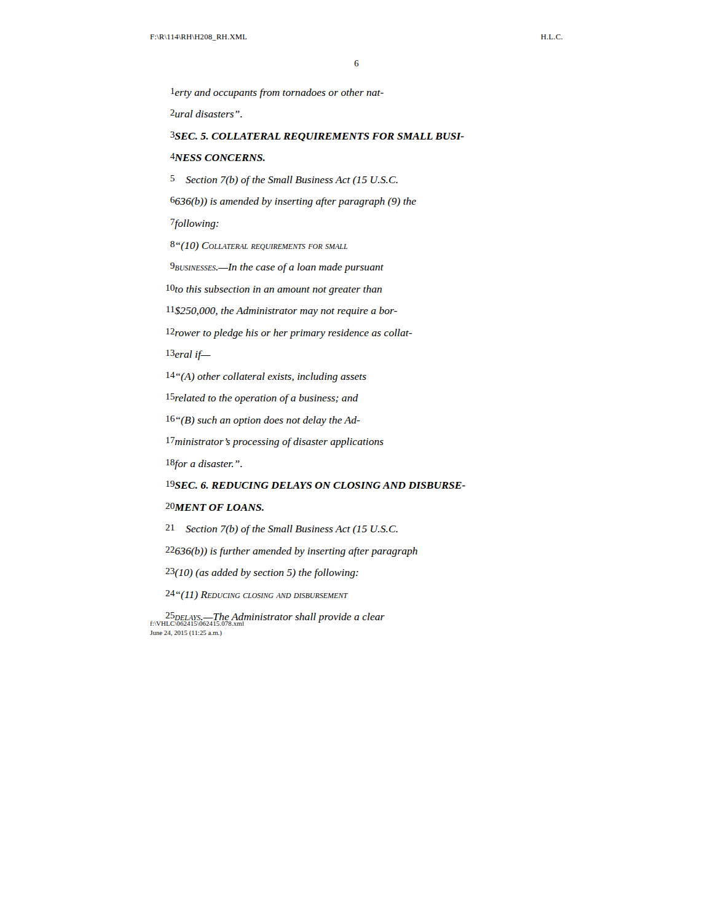F:\R\114\RH\H208_RH.XML
H.L.C.
6
| 1 | erty and occupants from tornadoes or other nat- |
| 2 | ural disasters”. |
| 3 | SEC. 5. COLLATERAL REQUIREMENTS FOR SMALL BUSI- |
| 4 | NESS CONCERNS. |
| 5 | Section 7(b) of the Small Business Act (15 U.S.C. |
| 6 | 636(b)) is amended by inserting after paragraph (9) the |
| 7 | following: |
| 8 | “(10) Collateral requirements for small |
| 9 | businesses .—In the case of a loan made pursuant |
| 10 | to this subsection in an amount not greater than |
| 11 | $250,000, the Administrator may not require a bor- |
| 12 | rower to pledge his or her primary residence as collat- |
| 13 | eral if— |
| 14 | “(A) other collateral exists, including assets |
| 15 | related to the operation of a business; and |
| 16 | “(B) such an option does not delay the Ad- |
| 17 | ministrator’s processing of disaster applications |
| 18 | for a disaster.”. |
| 19 | SEC. 6. REDUCING DELAYS ON CLOSING AND DISBURSE- |
| 20 | MENT OF LOANS. |
| 21 | Section 7(b) of the Small Business Act (15 U.S.C. |
| 22 | 636(b)) is further amended by inserting after paragraph |
| 23 | (10) (as added by section 5) the following: |
| 24 | “(11) Reducing closing and disbursement |
| 25 | delays .—The Administrator shall provide a clear |
f:\VHLC\062415\062415.078.xml
June 24, 2015 (11:25 a.m.)